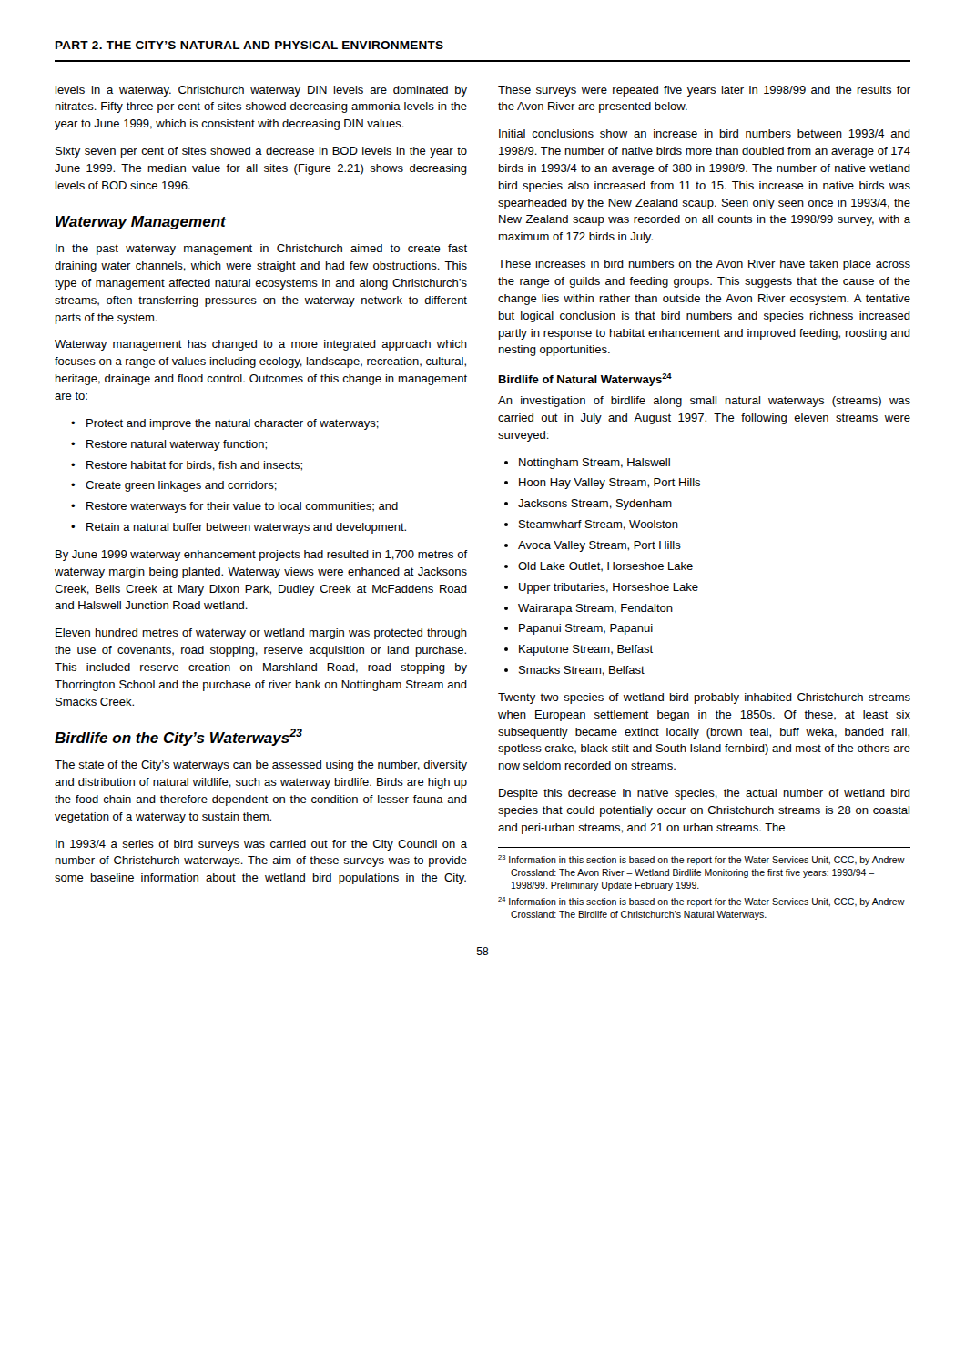PART 2. THE CITY’S NATURAL AND PHYSICAL ENVIRONMENTS
levels in a waterway. Christchurch waterway DIN levels are dominated by nitrates. Fifty three per cent of sites showed decreasing ammonia levels in the year to June 1999, which is consistent with decreasing DIN values.
Sixty seven per cent of sites showed a decrease in BOD levels in the year to June 1999. The median value for all sites (Figure 2.21) shows decreasing levels of BOD since 1996.
Waterway Management
In the past waterway management in Christchurch aimed to create fast draining water channels, which were straight and had few obstructions. This type of management affected natural ecosystems in and along Christchurch’s streams, often transferring pressures on the waterway network to different parts of the system.
Waterway management has changed to a more integrated approach which focuses on a range of values including ecology, landscape, recreation, cultural, heritage, drainage and flood control. Outcomes of this change in management are to:
Protect and improve the natural character of waterways;
Restore natural waterway function;
Restore habitat for birds, fish and insects;
Create green linkages and corridors;
Restore waterways for their value to local communities; and
Retain a natural buffer between waterways and development.
By June 1999 waterway enhancement projects had resulted in 1,700 metres of waterway margin being planted. Waterway views were enhanced at Jacksons Creek, Bells Creek at Mary Dixon Park, Dudley Creek at McFaddens Road and Halswell Junction Road wetland.
Eleven hundred metres of waterway or wetland margin was protected through the use of covenants, road stopping, reserve acquisition or land purchase. This included reserve creation on Marshland Road, road stopping by Thorrington School and the purchase of river bank on Nottingham Stream and Smacks Creek.
Birdlife on the City’s Waterways23
The state of the City’s waterways can be assessed using the number, diversity and distribution of natural wildlife, such as waterway birdlife. Birds are high up the food chain and therefore dependent on the condition of lesser fauna and vegetation of a waterway to sustain them.
In 1993/4 a series of bird surveys was carried out for the City Council on a number of Christchurch waterways. The aim of these surveys was to provide some baseline information about the wetland bird populations in the City. These surveys were repeated five years later in 1998/99 and the results for the Avon River are presented below.
Initial conclusions show an increase in bird numbers between 1993/4 and 1998/9. The number of native birds more than doubled from an average of 174 birds in 1993/4 to an average of 380 in 1998/9. The number of native wetland bird species also increased from 11 to 15. This increase in native birds was spearheaded by the New Zealand scaup. Seen only seen once in 1993/4, the New Zealand scaup was recorded on all counts in the 1998/99 survey, with a maximum of 172 birds in July.
These increases in bird numbers on the Avon River have taken place across the range of guilds and feeding groups. This suggests that the cause of the change lies within rather than outside the Avon River ecosystem. A tentative but logical conclusion is that bird numbers and species richness increased partly in response to habitat enhancement and improved feeding, roosting and nesting opportunities.
Birdlife of Natural Waterways24
An investigation of birdlife along small natural waterways (streams) was carried out in July and August 1997. The following eleven streams were surveyed:
Nottingham Stream, Halswell
Hoon Hay Valley Stream, Port Hills
Jacksons Stream, Sydenham
Steamwharf Stream, Woolston
Avoca Valley Stream, Port Hills
Old Lake Outlet, Horseshoe Lake
Upper tributaries, Horseshoe Lake
Wairarapa Stream, Fendalton
Papanui Stream, Papanui
Kaputone Stream, Belfast
Smacks Stream, Belfast
Twenty two species of wetland bird probably inhabited Christchurch streams when European settlement began in the 1850s. Of these, at least six subsequently became extinct locally (brown teal, buff weka, banded rail, spotless crake, black stilt and South Island fernbird) and most of the others are now seldom recorded on streams.
Despite this decrease in native species, the actual number of wetland bird species that could potentially occur on Christchurch streams is 28 on coastal and peri-urban streams, and 21 on urban streams. The
23 Information in this section is based on the report for the Water Services Unit, CCC, by Andrew Crossland: The Avon River – Wetland Birdlife Monitoring the first five years: 1993/94 – 1998/99. Preliminary Update February 1999.
24 Information in this section is based on the report for the Water Services Unit, CCC, by Andrew Crossland: The Birdlife of Christchurch’s Natural Waterways.
58